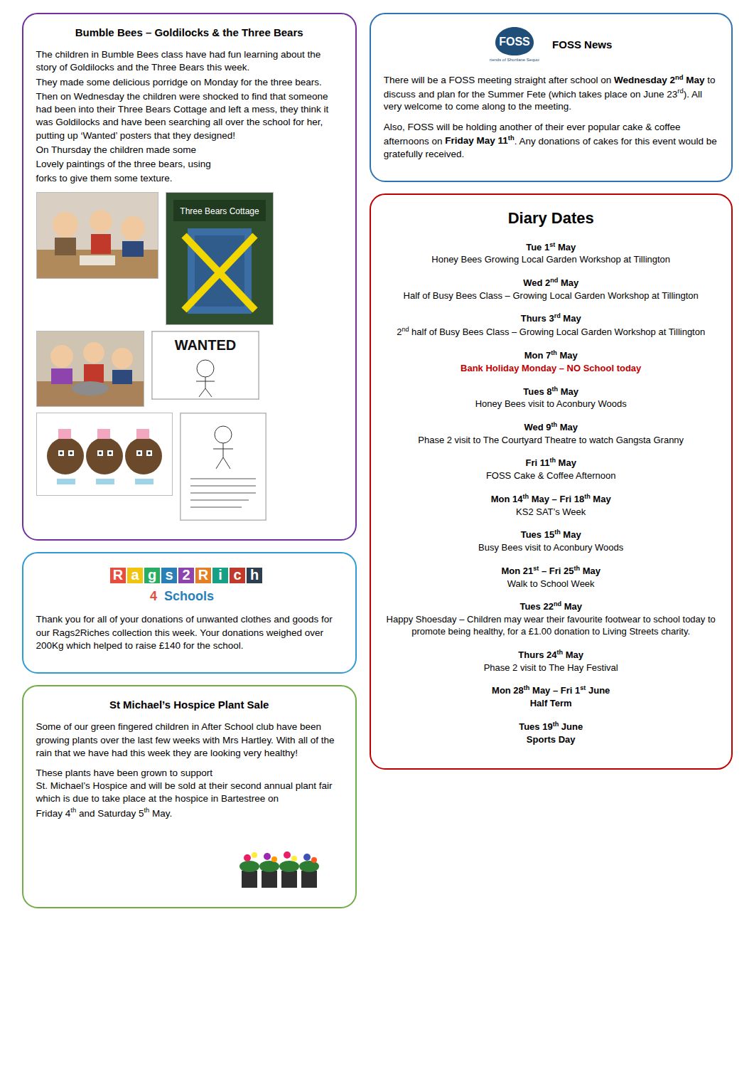Bumble Bees – Goldilocks & the Three Bears
The children in Bumble Bees class have had fun learning about the story of Goldilocks and the Three Bears this week.
They made some delicious porridge on Monday for the three bears.
Then on Wednesday the children were shocked to find that someone had been into their Three Bears Cottage and left a mess, they think it was Goldilocks and have been searching all over the school for her, putting up ‘Wanted’ posters that they designed!
On Thursday the children made some
Lovely paintings of the three bears, using
forks to give them some texture.
Three Bears Cottage
WANTED
R a g s 2 R i c h 4 Schools
Thank you for all of your donations of unwanted clothes and goods for our Rags2Riches collection this week. Your donations weighed over 200Kg which helped to raise £140 for the school.
St Michael’s Hospice Plant Sale
Some of our green fingered children in After School club have been growing plants over the last few weeks with Mrs Hartley. With all of the rain that we have had this week they are looking very healthy!
These plants have been grown to support
St. Michael’s Hospice and will be sold at their second annual plant fair which is due to take place at the hospice in Bartestree on
Friday 4th and Saturday 5th May.
FOSS Friends of Shortlane Sequoia
FOSS News
There will be a FOSS meeting straight after school on Wednesday 2nd May to discuss and plan for the Summer Fete (which takes place on June 23rd). All very welcome to come along to the meeting.
Also, FOSS will be holding another of their ever popular cake & coffee afternoons on Friday May 11th. Any donations of cakes for this event would be gratefully received.
Diary Dates
Tue 1st May Honey Bees Growing Local Garden Workshop at Tillington
Wed 2nd May Half of Busy Bees Class – Growing Local Garden Workshop at Tillington
Thurs 3rd May 2nd half of Busy Bees Class – Growing Local Garden Workshop at Tillington
Mon 7th May Bank Holiday Monday – NO School today
Tues 8th May Honey Bees visit to Aconbury Woods
Wed 9th May Phase 2 visit to The Courtyard Theatre to watch Gangsta Granny
Fri 11th May FOSS Cake & Coffee Afternoon
Mon 14th May – Fri 18th May KS2 SAT’s Week
Tues 15th May Busy Bees visit to Aconbury Woods
Mon 21st – Fri 25th May Walk to School Week
Tues 22nd May Happy Shoesday – Children may wear their favourite footwear to school today to promote being healthy, for a £1.00 donation to Living Streets charity.
Thurs 24th May Phase 2 visit to The Hay Festival
Mon 28th May – Fri 1st June Half Term
Tues 19th June Sports Day